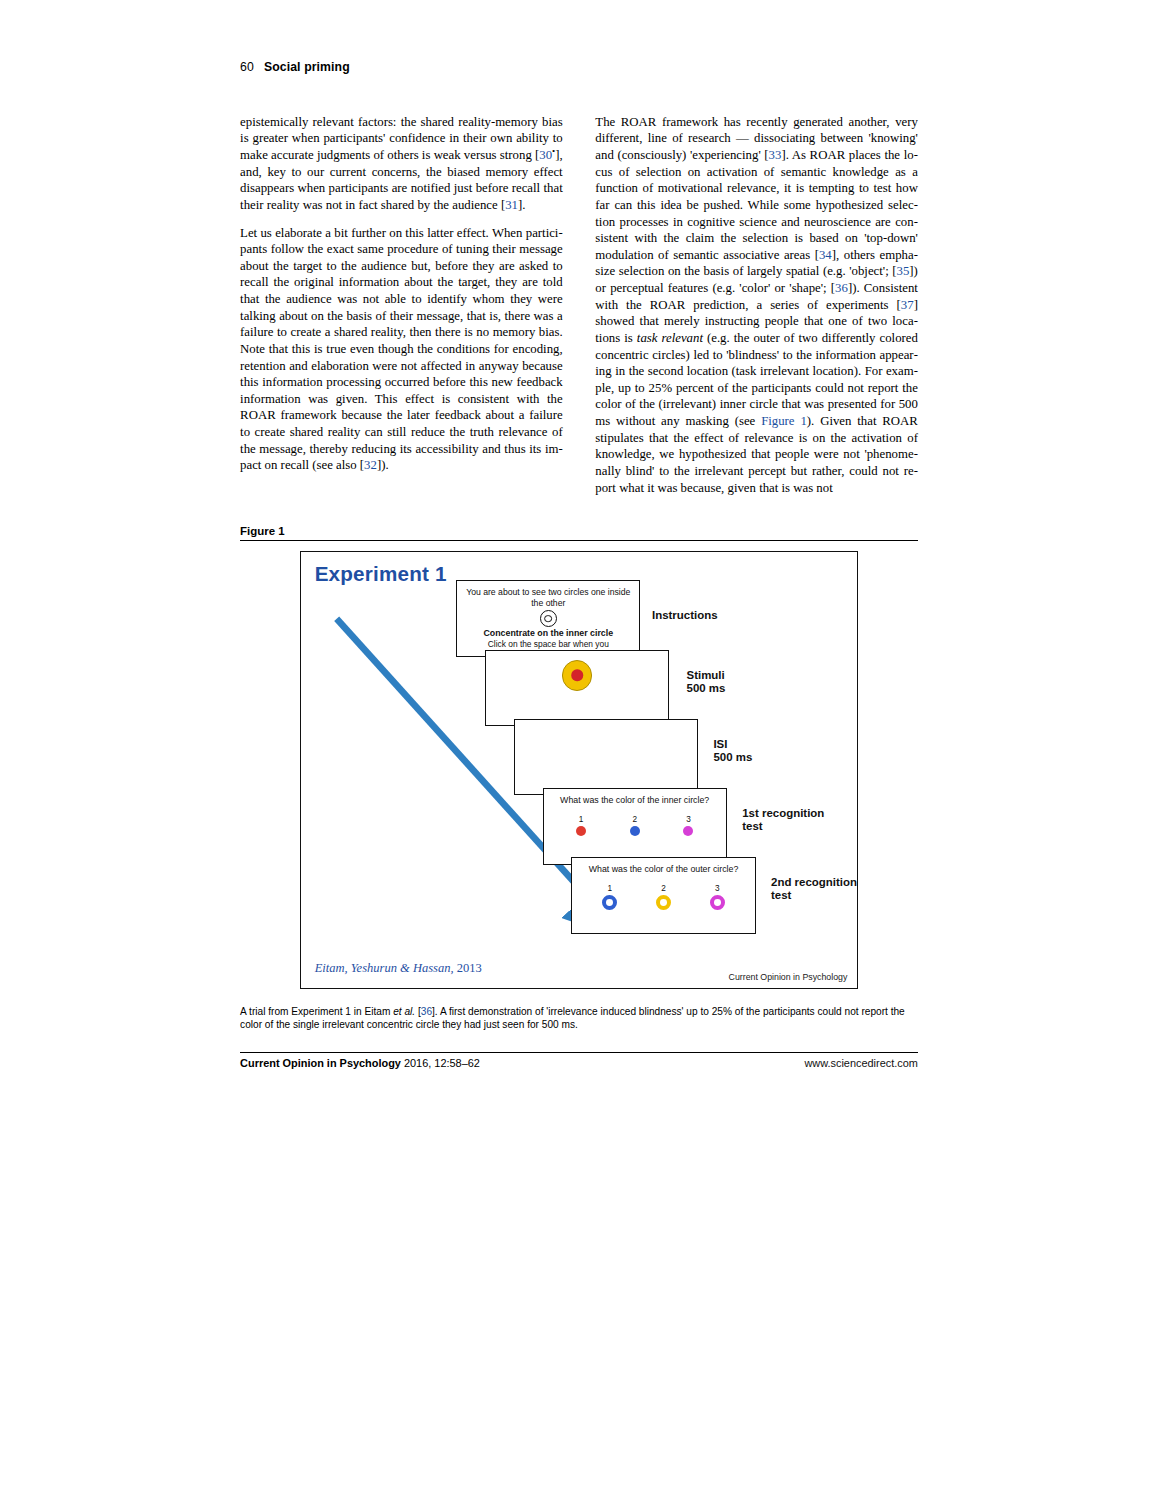60 Social priming
epistemically relevant factors: the shared reality-memory bias is greater when participants' confidence in their own ability to make accurate judgments of others is weak versus strong [30•], and, key to our current concerns, the biased memory effect disappears when participants are notified just before recall that their reality was not in fact shared by the audience [31].
Let us elaborate a bit further on this latter effect. When participants follow the exact same procedure of tuning their message about the target to the audience but, before they are asked to recall the original information about the target, they are told that the audience was not able to identify whom they were talking about on the basis of their message, that is, there was a failure to create a shared reality, then there is no memory bias. Note that this is true even though the conditions for encoding, retention and elaboration were not affected in anyway because this information processing occurred before this new feedback information was given. This effect is consistent with the ROAR framework because the later feedback about a failure to create shared reality can still reduce the truth relevance of the message, thereby reducing its accessibility and thus its impact on recall (see also [32]).
The ROAR framework has recently generated another, very different, line of research — dissociating between 'knowing' and (consciously) 'experiencing' [33]. As ROAR places the locus of selection on activation of semantic knowledge as a function of motivational relevance, it is tempting to test how far can this idea be pushed. While some hypothesized selection processes in cognitive science and neuroscience are consistent with the claim the selection is based on 'top-down' modulation of semantic associative areas [34], others emphasize selection on the basis of largely spatial (e.g. 'object'; [35]) or perceptual features (e.g. 'color' or 'shape'; [36]). Consistent with the ROAR prediction, a series of experiments [37] showed that merely instructing people that one of two locations is task relevant (e.g. the outer of two differently colored concentric circles) led to 'blindness' to the information appearing in the second location (task irrelevant location). For example, up to 25% percent of the participants could not report the color of the (irrelevant) inner circle that was presented for 500 ms without any masking (see Figure 1). Given that ROAR stipulates that the effect of relevance is on the activation of knowledge, we hypothesized that people were not 'phenomenally blind' to the irrelevant percept but rather, could not report what it was because, given that is was not
Figure 1
Experiment 1
You are about to see two circles one inside the other
Concentrate on the inner circle
Click on the space bar when you
Instructions
Stimuli
500 ms
ISI
500 ms
What was the color of the inner circle?
1
2
3
1st recognition
test
What was the color of the outer circle?
1
2
3
2nd recognition
test
Eitam, Yeshurun & Hassan, 2013
Current Opinion in Psychology
A trial from Experiment 1 in Eitam et al. [36]. A first demonstration of 'irrelevance induced blindness' up to 25% of the participants could not report the color of the single irrelevant concentric circle they had just seen for 500 ms.
Current Opinion in Psychology 2016, 12:58–62
www.sciencedirect.com